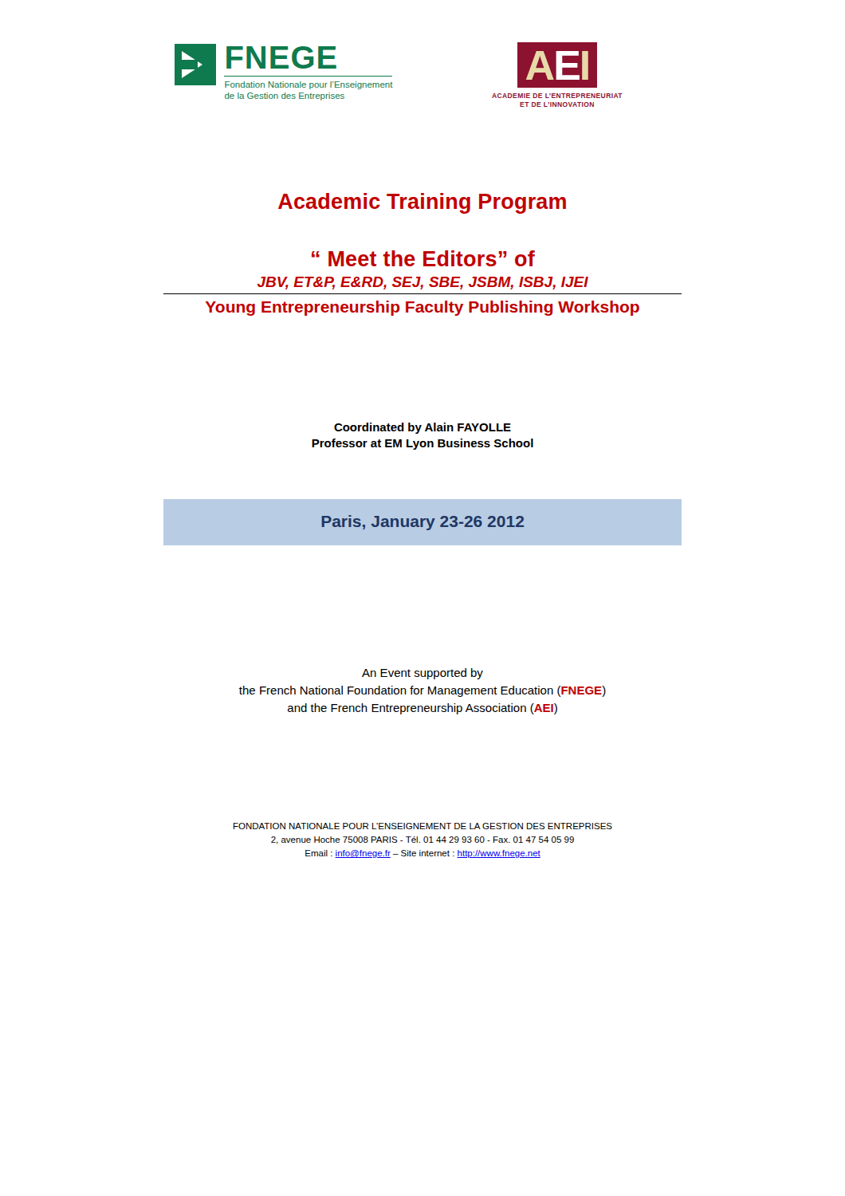FNEGE
Fondation Nationale pour l’Enseignement
de la Gestion des Entreprises
AEI
ACADEMIE DE L’ENTREPRENEURIAT
ET DE L’INNOVATION
Academic Training Program
“ Meet the Editors” of
JBV, ET&P, E&RD, SEJ, SBE, JSBM, ISBJ, IJEI
Young Entrepreneurship Faculty Publishing Workshop
Coordinated by Alain FAYOLLE
Professor at EM Lyon Business School
Paris, January 23-26 2012
An Event supported by
the French National Foundation for Management Education (FNEGE)
and the French Entrepreneurship Association (AEI)
FONDATION NATIONALE POUR L’ENSEIGNEMENT DE LA GESTION DES ENTREPRISES
2, avenue Hoche 75008 PARIS - Tél. 01 44 29 93 60 - Fax. 01 47 54 05 99
Email : info@fnege.fr – Site internet : http://www.fnege.net